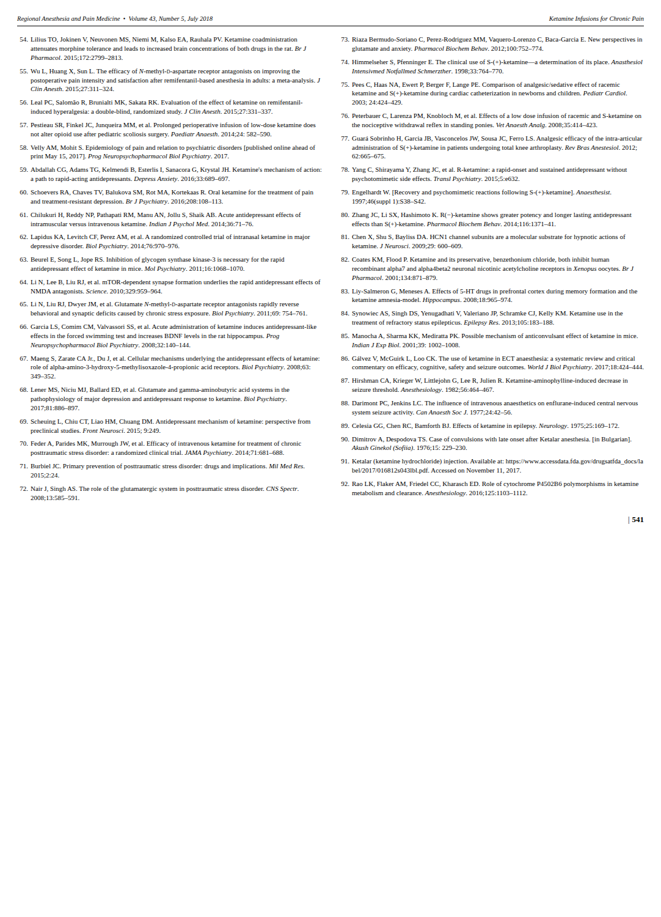Regional Anesthesia and Pain Medicine • Volume 43, Number 5, July 2018
Ketamine Infusions for Chronic Pain
54. Lilius TO, Jokinen V, Neuvonen MS, Niemi M, Kalso EA, Rauhala PV. Ketamine coadministration attenuates morphine tolerance and leads to increased brain concentrations of both drugs in the rat. Br J Pharmacol. 2015;172:2799–2813.
55. Wu L, Huang X, Sun L. The efficacy of N-methyl-d-aspartate receptor antagonists on improving the postoperative pain intensity and satisfaction after remifentanil-based anesthesia in adults: a meta-analysis. J Clin Anesth. 2015;27:311–324.
56. Leal PC, Salomão R, Brunialti MK, Sakata RK. Evaluation of the effect of ketamine on remifentanil-induced hyperalgesia: a double-blind, randomized study. J Clin Anesth. 2015;27:331–337.
57. Pestieau SR, Finkel JC, Junqueira MM, et al. Prolonged perioperative infusion of low-dose ketamine does not alter opioid use after pediatric scoliosis surgery. Paediatr Anaesth. 2014;24: 582–590.
58. Velly AM, Mohit S. Epidemiology of pain and relation to psychiatric disorders [published online ahead of print May 15, 2017]. Prog Neuropsychopharmacol Biol Psychiatry. 2017.
59. Abdallah CG, Adams TG, Kelmendi B, Esterlis I, Sanacora G, Krystal JH. Ketamine's mechanism of action: a path to rapid-acting antidepressants. Depress Anxiety. 2016;33:689–697.
60. Schoevers RA, Chaves TV, Balukova SM, Rot MA, Kortekaas R. Oral ketamine for the treatment of pain and treatment-resistant depression. Br J Psychiatry. 2016;208:108–113.
61. Chilukuri H, Reddy NP, Pathapati RM, Manu AN, Jollu S, Shaik AB. Acute antidepressant effects of intramuscular versus intravenous ketamine. Indian J Psychol Med. 2014;36:71–76.
62. Lapidus KA, Levitch CF, Perez AM, et al. A randomized controlled trial of intranasal ketamine in major depressive disorder. Biol Psychiatry. 2014;76:970–976.
63. Beurel E, Song L, Jope RS. Inhibition of glycogen synthase kinase-3 is necessary for the rapid antidepressant effect of ketamine in mice. Mol Psychiatry. 2011;16:1068–1070.
64. Li N, Lee B, Liu RJ, et al. mTOR-dependent synapse formation underlies the rapid antidepressant effects of NMDA antagonists. Science. 2010;329:959–964.
65. Li N, Liu RJ, Dwyer JM, et al. Glutamate N-methyl-d-aspartate receptor antagonists rapidly reverse behavioral and synaptic deficits caused by chronic stress exposure. Biol Psychiatry. 2011;69: 754–761.
66. Garcia LS, Comim CM, Valvassori SS, et al. Acute administration of ketamine induces antidepressant-like effects in the forced swimming test and increases BDNF levels in the rat hippocampus. Prog Neuropsychopharmacol Biol Psychiatry. 2008;32:140–144.
67. Maeng S, Zarate CA Jr., Du J, et al. Cellular mechanisms underlying the antidepressant effects of ketamine: role of alpha-amino-3-hydroxy-5-methylisoxazole-4-propionic acid receptors. Biol Psychiatry. 2008;63: 349–352.
68. Lener MS, Niciu MJ, Ballard ED, et al. Glutamate and gamma-aminobutyric acid systems in the pathophysiology of major depression and antidepressant response to ketamine. Biol Psychiatry. 2017;81:886–897.
69. Scheuing L, Chiu CT, Liao HM, Chuang DM. Antidepressant mechanism of ketamine: perspective from preclinical studies. Front Neurosci. 2015; 9:249.
70. Feder A, Parides MK, Murrough JW, et al. Efficacy of intravenous ketamine for treatment of chronic posttraumatic stress disorder: a randomized clinical trial. JAMA Psychiatry. 2014;71:681–688.
71. Burbiel JC. Primary prevention of posttraumatic stress disorder: drugs and implications. Mil Med Res. 2015;2:24.
72. Nair J, Singh AS. The role of the glutamatergic system in posttraumatic stress disorder. CNS Spectr. 2008;13:585–591.
73. Riaza Bermudo-Soriano C, Perez-Rodriguez MM, Vaquero-Lorenzo C, Baca-Garcia E. New perspectives in glutamate and anxiety. Pharmacol Biochem Behav. 2012;100:752–774.
74. Himmelseher S, Pfenninger E. The clinical use of S-(+)-ketamine—a determination of its place. Anasthesiol Intensivmed Notfallmed Schmerzther. 1998;33:764–770.
75. Pees C, Haas NA, Ewert P, Berger F, Lange PE. Comparison of analgesic/sedative effect of racemic ketamine and S(+)-ketamine during cardiac catheterization in newborns and children. Pediatr Cardiol. 2003; 24:424–429.
76. Peterbauer C, Larenza PM, Knobloch M, et al. Effects of a low dose infusion of racemic and S-ketamine on the nociceptive withdrawal reflex in standing ponies. Vet Anaesth Analg. 2008;35:414–423.
77. Guará Sobrinho H, Garcia JB, Vasconcelos JW, Sousa JC, Ferro LS. Analgesic efficacy of the intra-articular administration of S(+)-ketamine in patients undergoing total knee arthroplasty. Rev Bras Anestesiol. 2012; 62:665–675.
78. Yang C, Shirayama Y, Zhang JC, et al. R-ketamine: a rapid-onset and sustained antidepressant without psychotomimetic side effects. Transl Psychiatry. 2015;5:e632.
79. Engelhardt W. [Recovery and psychomimetic reactions following S-(+)-ketamine]. Anaesthesist. 1997;46(suppl 1):S38–S42.
80. Zhang JC, Li SX, Hashimoto K. R(−)-ketamine shows greater potency and longer lasting antidepressant effects than S(+)-ketamine. Pharmacol Biochem Behav. 2014;116:1371–41.
81. Chen X, Shu S, Bayliss DA. HCN1 channel subunits are a molecular substrate for hypnotic actions of ketamine. J Neurosci. 2009;29: 600–609.
82. Coates KM, Flood P. Ketamine and its preservative, benzethonium chloride, both inhibit human recombinant alpha7 and alpha4beta2 neuronal nicotinic acetylcholine receptors in Xenopus oocytes. Br J Pharmacol. 2001;134:871–879.
83. Liy-Salmeron G, Meneses A. Effects of 5-HT drugs in prefrontal cortex during memory formation and the ketamine amnesia-model. Hippocampus. 2008;18:965–974.
84. Synowiec AS, Singh DS, Yenugadhati V, Valeriano JP, Schramke CJ, Kelly KM. Ketamine use in the treatment of refractory status epilepticus. Epilepsy Res. 2013;105:183–188.
85. Manocha A, Sharma KK, Mediratta PK. Possible mechanism of anticonvulsant effect of ketamine in mice. Indian J Exp Biol. 2001;39: 1002–1008.
86. Gálvez V, McGuirk L, Loo CK. The use of ketamine in ECT anaesthesia: a systematic review and critical commentary on efficacy, cognitive, safety and seizure outcomes. World J Biol Psychiatry. 2017;18:424–444.
87. Hirshman CA, Krieger W, Littlejohn G, Lee R, Julien R. Ketamine-aminophylline-induced decrease in seizure threshold. Anesthesiology. 1982;56:464–467.
88. Darimont PC, Jenkins LC. The influence of intravenous anaesthetics on enflurane-induced central nervous system seizure activity. Can Anaesth Soc J. 1977;24:42–56.
89. Celesia GG, Chen RC, Bamforth BJ. Effects of ketamine in epilepsy. Neurology. 1975;25:169–172.
90. Dimitrov A, Despodova TS. Case of convulsions with late onset after Ketalar anesthesia. [in Bulgarian]. Akush Ginekol (Sofiia). 1976;15: 229–230.
91. Ketalar (ketamine hydrochloride) injection. Available at: https://www.accessdata.fda.gov/drugsatfda_docs/label/2017/016812s043lbl.pdf. Accessed on November 11, 2017.
92. Rao LK, Flaker AM, Friedel CC, Kharasch ED. Role of cytochrome P4502B6 polymorphisms in ketamine metabolism and clearance. Anesthesiology. 2016;125:1103–1112.
|541